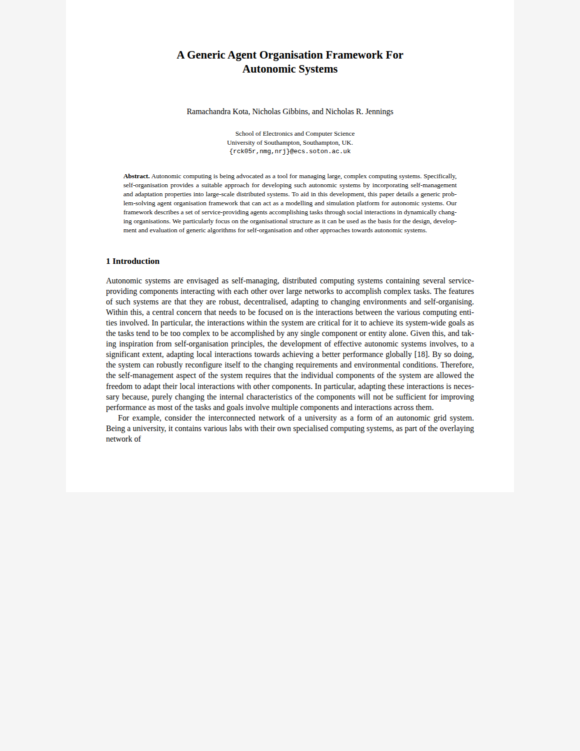A Generic Agent Organisation Framework For
Autonomic Systems
Ramachandra Kota, Nicholas Gibbins, and Nicholas R. Jennings
School of Electronics and Computer Science
University of Southampton, Southampton, UK.
{rck05r,nmg,nrj}@ecs.soton.ac.uk
Abstract. Autonomic computing is being advocated as a tool for managing large, complex computing systems. Specifically, self-organisation provides a suitable approach for developing such autonomic systems by incorporating self-management and adaptation properties into large-scale distributed systems. To aid in this development, this paper details a generic problem-solving agent organisation framework that can act as a modelling and simulation platform for autonomic systems. Our framework describes a set of service-providing agents accomplishing tasks through social interactions in dynamically changing organisations. We particularly focus on the organisational structure as it can be used as the basis for the design, development and evaluation of generic algorithms for self-organisation and other approaches towards autonomic systems.
1 Introduction
Autonomic systems are envisaged as self-managing, distributed computing systems containing several service-providing components interacting with each other over large networks to accomplish complex tasks. The features of such systems are that they are robust, decentralised, adapting to changing environments and self-organising. Within this, a central concern that needs to be focused on is the interactions between the various computing entities involved. In particular, the interactions within the system are critical for it to achieve its system-wide goals as the tasks tend to be too complex to be accomplished by any single component or entity alone. Given this, and taking inspiration from self-organisation principles, the development of effective autonomic systems involves, to a significant extent, adapting local interactions towards achieving a better performance globally [18]. By so doing, the system can robustly reconfigure itself to the changing requirements and environmental conditions. Therefore, the self-management aspect of the system requires that the individual components of the system are allowed the freedom to adapt their local interactions with other components. In particular, adapting these interactions is necessary because, purely changing the internal characteristics of the components will not be sufficient for improving performance as most of the tasks and goals involve multiple components and interactions across them.
For example, consider the interconnected network of a university as a form of an autonomic grid system. Being a university, it contains various labs with their own specialised computing systems, as part of the overlaying network of